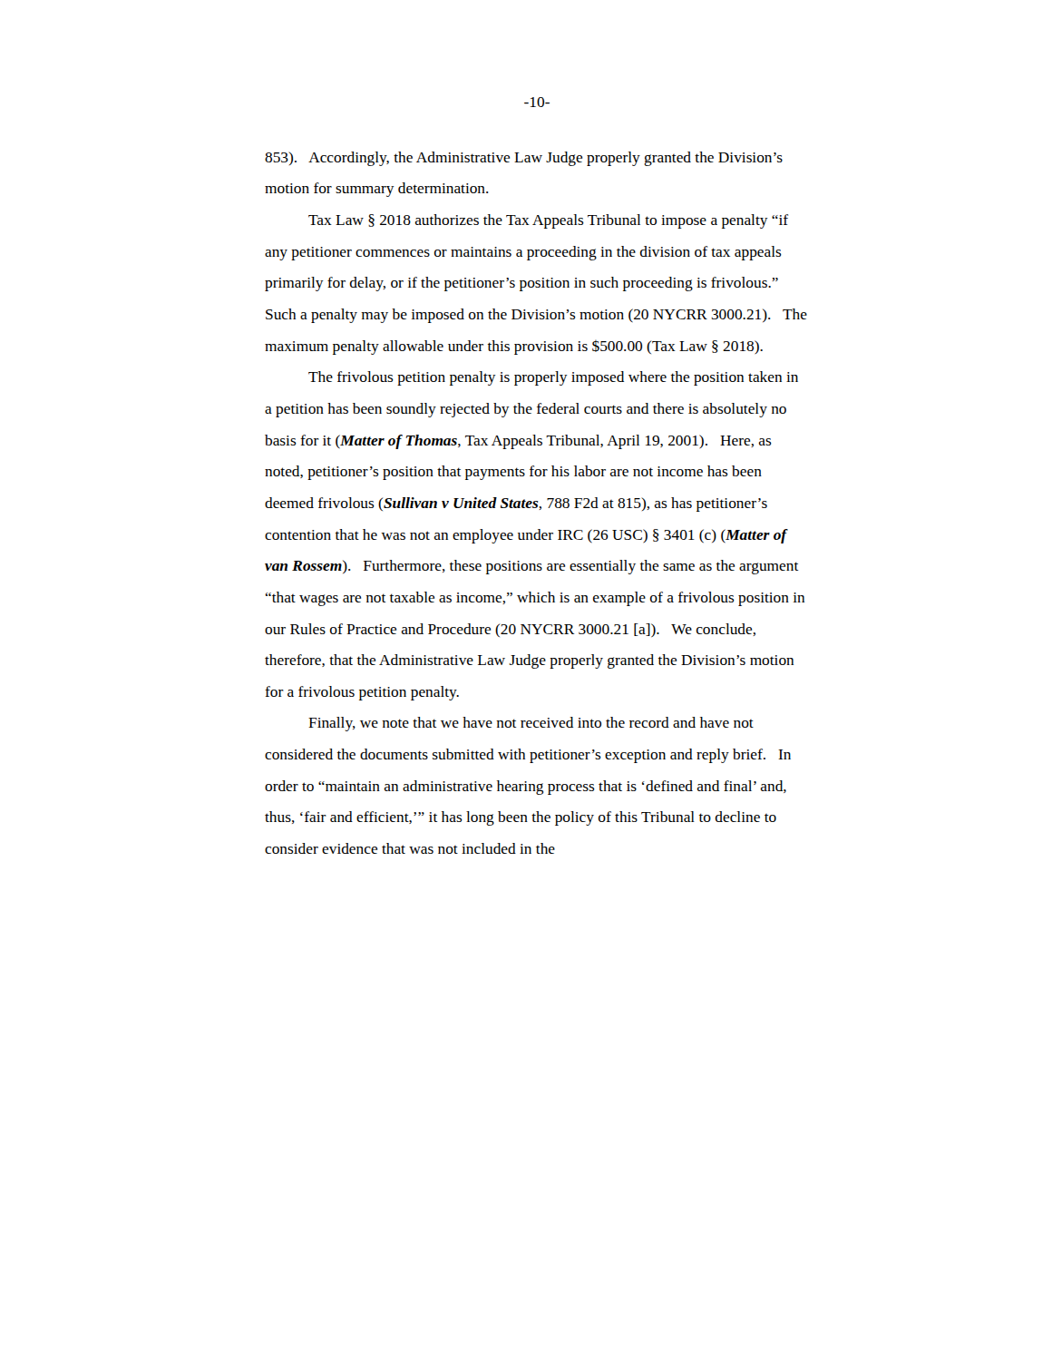-10-
853). Accordingly, the Administrative Law Judge properly granted the Division’s motion for summary determination.
Tax Law § 2018 authorizes the Tax Appeals Tribunal to impose a penalty “if any petitioner commences or maintains a proceeding in the division of tax appeals primarily for delay, or if the petitioner’s position in such proceeding is frivolous.” Such a penalty may be imposed on the Division’s motion (20 NYCRR 3000.21). The maximum penalty allowable under this provision is $500.00 (Tax Law § 2018).
The frivolous petition penalty is properly imposed where the position taken in a petition has been soundly rejected by the federal courts and there is absolutely no basis for it (Matter of Thomas, Tax Appeals Tribunal, April 19, 2001). Here, as noted, petitioner’s position that payments for his labor are not income has been deemed frivolous (Sullivan v United States, 788 F2d at 815), as has petitioner’s contention that he was not an employee under IRC (26 USC) § 3401 (c) (Matter of van Rossem). Furthermore, these positions are essentially the same as the argument “that wages are not taxable as income,” which is an example of a frivolous position in our Rules of Practice and Procedure (20 NYCRR 3000.21 [a]). We conclude, therefore, that the Administrative Law Judge properly granted the Division’s motion for a frivolous petition penalty.
Finally, we note that we have not received into the record and have not considered the documents submitted with petitioner’s exception and reply brief. In order to “maintain an administrative hearing process that is ‘defined and final’ and, thus, ‘fair and efficient,’” it has long been the policy of this Tribunal to decline to consider evidence that was not included in the